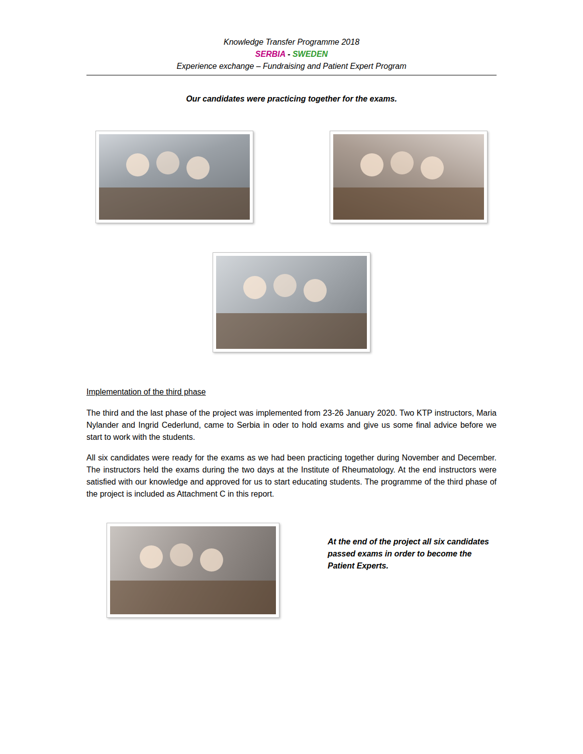Knowledge Transfer Programme 2018 SERBIA - SWEDEN Experience exchange – Fundraising and Patient Expert Program
Our candidates were practicing together for the exams.
Implementation of the third phase
The third and the last phase of the project was implemented from 23-26 January 2020. Two KTP instructors, Maria Nylander and Ingrid Cederlund, came to Serbia in oder to hold exams and give us some final advice before we start to work with the students.
All six candidates were ready for the exams as we had been practicing together during November and December. The instructors held the exams during the two days at the Institute of Rheumatology. At the end instructors were satisfied with our knowledge and approved for us to start educating students. The programme of the third phase of the project is included as Attachment C in this report.
At the end of the project all six candidates passed exams in order to become the Patient Experts.